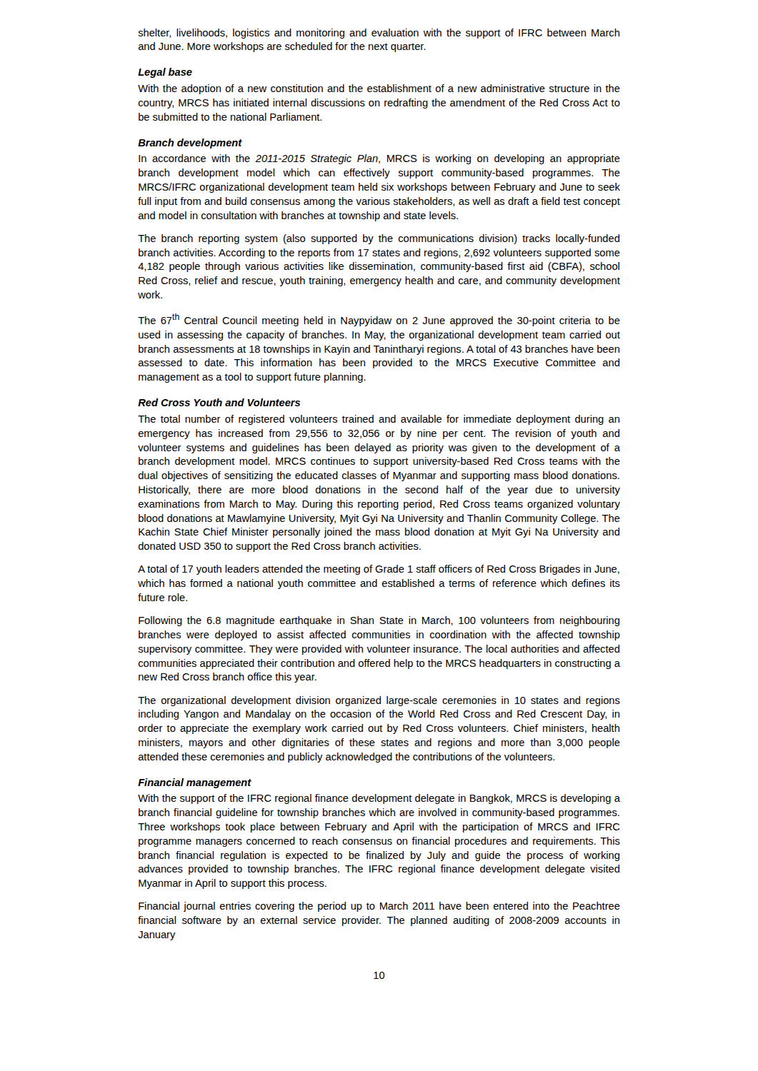shelter, livelihoods, logistics and monitoring and evaluation with the support of IFRC between March and June. More workshops are scheduled for the next quarter.
Legal base
With the adoption of a new constitution and the establishment of a new administrative structure in the country, MRCS has initiated internal discussions on redrafting the amendment of the Red Cross Act to be submitted to the national Parliament.
Branch development
In accordance with the 2011-2015 Strategic Plan, MRCS is working on developing an appropriate branch development model which can effectively support community-based programmes. The MRCS/IFRC organizational development team held six workshops between February and June to seek full input from and build consensus among the various stakeholders, as well as draft a field test concept and model in consultation with branches at township and state levels.
The branch reporting system (also supported by the communications division) tracks locally-funded branch activities. According to the reports from 17 states and regions, 2,692 volunteers supported some 4,182 people through various activities like dissemination, community-based first aid (CBFA), school Red Cross, relief and rescue, youth training, emergency health and care, and community development work.
The 67th Central Council meeting held in Naypyidaw on 2 June approved the 30-point criteria to be used in assessing the capacity of branches. In May, the organizational development team carried out branch assessments at 18 townships in Kayin and Tanintharyi regions. A total of 43 branches have been assessed to date. This information has been provided to the MRCS Executive Committee and management as a tool to support future planning.
Red Cross Youth and Volunteers
The total number of registered volunteers trained and available for immediate deployment during an emergency has increased from 29,556 to 32,056 or by nine per cent. The revision of youth and volunteer systems and guidelines has been delayed as priority was given to the development of a branch development model. MRCS continues to support university-based Red Cross teams with the dual objectives of sensitizing the educated classes of Myanmar and supporting mass blood donations. Historically, there are more blood donations in the second half of the year due to university examinations from March to May. During this reporting period, Red Cross teams organized voluntary blood donations at Mawlamyine University, Myit Gyi Na University and Thanlin Community College. The Kachin State Chief Minister personally joined the mass blood donation at Myit Gyi Na University and donated USD 350 to support the Red Cross branch activities.
A total of 17 youth leaders attended the meeting of Grade 1 staff officers of Red Cross Brigades in June, which has formed a national youth committee and established a terms of reference which defines its future role.
Following the 6.8 magnitude earthquake in Shan State in March, 100 volunteers from neighbouring branches were deployed to assist affected communities in coordination with the affected township supervisory committee. They were provided with volunteer insurance. The local authorities and affected communities appreciated their contribution and offered help to the MRCS headquarters in constructing a new Red Cross branch office this year.
The organizational development division organized large-scale ceremonies in 10 states and regions including Yangon and Mandalay on the occasion of the World Red Cross and Red Crescent Day, in order to appreciate the exemplary work carried out by Red Cross volunteers. Chief ministers, health ministers, mayors and other dignitaries of these states and regions and more than 3,000 people attended these ceremonies and publicly acknowledged the contributions of the volunteers.
Financial management
With the support of the IFRC regional finance development delegate in Bangkok, MRCS is developing a branch financial guideline for township branches which are involved in community-based programmes. Three workshops took place between February and April with the participation of MRCS and IFRC programme managers concerned to reach consensus on financial procedures and requirements. This branch financial regulation is expected to be finalized by July and guide the process of working advances provided to township branches. The IFRC regional finance development delegate visited Myanmar in April to support this process.
Financial journal entries covering the period up to March 2011 have been entered into the Peachtree financial software by an external service provider. The planned auditing of 2008-2009 accounts in January
10